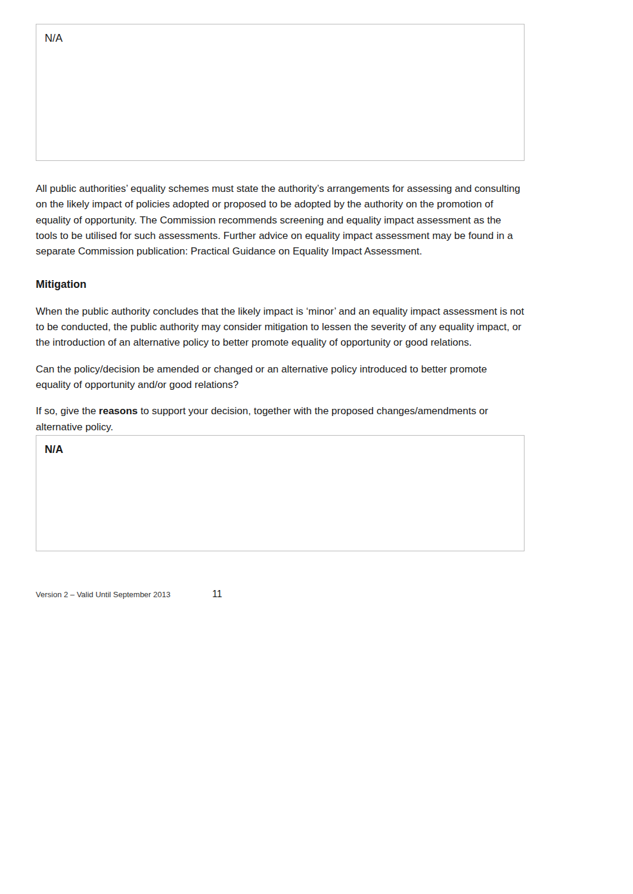N/A
All public authorities’ equality schemes must state the authority’s arrangements for assessing and consulting on the likely impact of policies adopted or proposed to be adopted by the authority on the promotion of equality of opportunity. The Commission recommends screening and equality impact assessment as the tools to be utilised for such assessments. Further advice on equality impact assessment may be found in a separate Commission publication: Practical Guidance on Equality Impact Assessment.
Mitigation
When the public authority concludes that the likely impact is ‘minor’ and an equality impact assessment is not to be conducted, the public authority may consider mitigation to lessen the severity of any equality impact, or the introduction of an alternative policy to better promote equality of opportunity or good relations.
Can the policy/decision be amended or changed or an alternative policy introduced to better promote equality of opportunity and/or good relations?
If so, give the reasons to support your decision, together with the proposed changes/amendments or alternative policy.
N/A
Version 2 – Valid Until September 2013 11